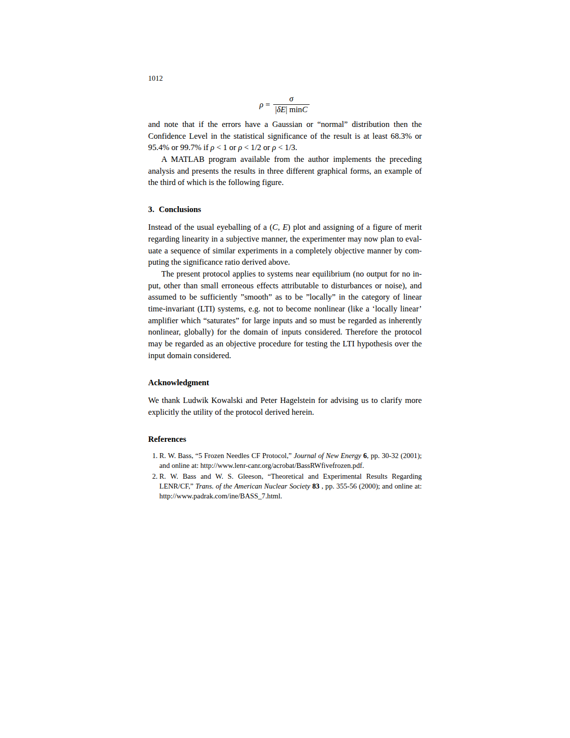1012
ρ = σ|δE| minC
and note that if the errors have a Gaussian or “normal” distribution then the Confidence Level in the statistical significance of the result is at least 68.3% or 95.4% or 99.7% if ρ < 1 or ρ < 1/2 or ρ < 1/3.
A MATLAB program available from the author implements the preceding analysis and presents the results in three different graphical forms, an example of the third of which is the following figure.
3. Conclusions
Instead of the usual eyeballing of a (C, E) plot and assigning of a figure of merit regarding linearity in a subjective manner, the experimenter may now plan to evaluate a sequence of similar experiments in a completely objective manner by computing the significance ratio derived above.
The present protocol applies to systems near equilibrium (no output for no input, other than small erroneous effects attributable to disturbances or noise), and assumed to be sufficiently ”smooth” as to be ”locally” in the category of linear time-invariant (LTI) systems, e.g. not to become nonlinear (like a ‘locally linear’ amplifier which “saturates” for large inputs and so must be regarded as inherently nonlinear, globally) for the domain of inputs considered. Therefore the protocol may be regarded as an objective procedure for testing the LTI hypothesis over the input domain considered.
Acknowledgment
We thank Ludwik Kowalski and Peter Hagelstein for advising us to clarify more explicitly the utility of the protocol derived herein.
References
R. W. Bass, “5 Frozen Needles CF Protocol,” Journal of New Energy 6, pp. 30-32 (2001); and online at: http://www.lenr-canr.org/acrobat/BassRWfivefrozen.pdf.
R. W. Bass and W. S. Gleeson, “Theoretical and Experimental Results Regarding LENR/CF,” Trans. of the American Nuclear Society 83 , pp. 355-56 (2000); and online at: http://www.padrak.com/ine/BASS_7.html.